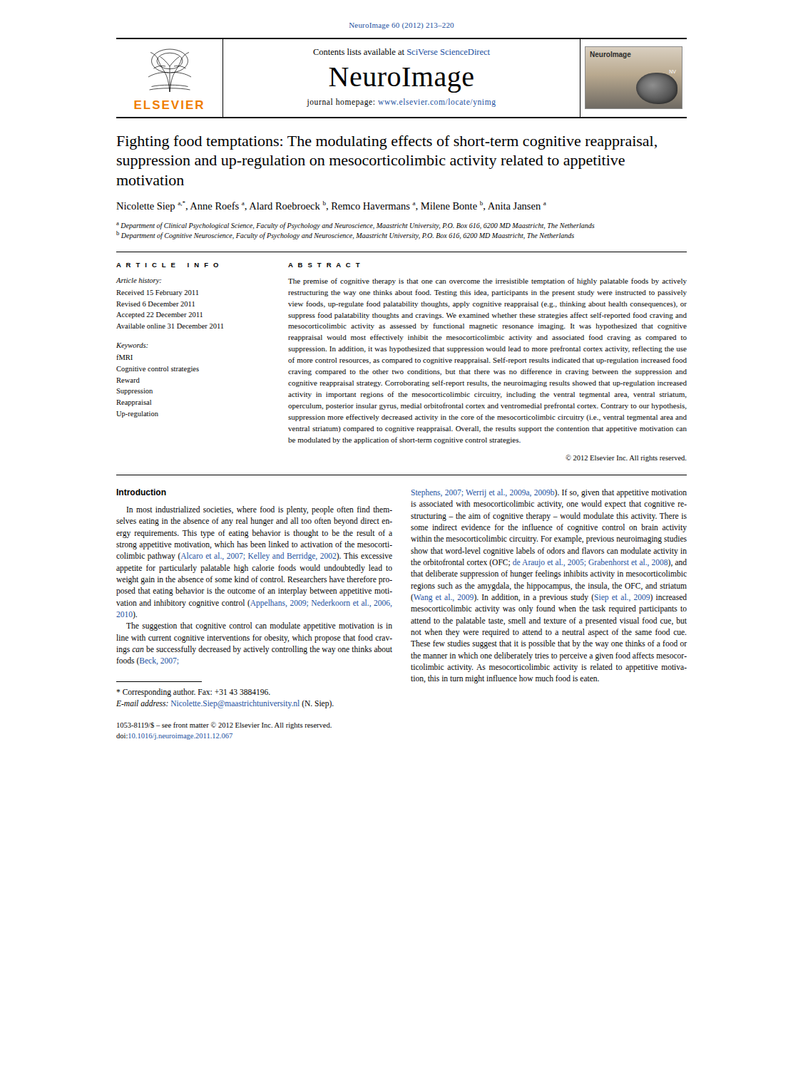NeuroImage 60 (2012) 213–220
ELSEVIER
Contents lists available at SciVerse ScienceDirect
NeuroImage
journal homepage: www.elsevier.com/locate/ynimg
NeuroImage
NV
Fighting food temptations: The modulating effects of short-term cognitive reappraisal, suppression and up-regulation on mesocorticolimbic activity related to appetitive motivation
Nicolette Siep a,*, Anne Roefs a, Alard Roebroeck b, Remco Havermans a, Milene Bonte b, Anita Jansen a
a Department of Clinical Psychological Science, Faculty of Psychology and Neuroscience, Maastricht University, P.O. Box 616, 6200 MD Maastricht, The Netherlands
b Department of Cognitive Neuroscience, Faculty of Psychology and Neuroscience, Maastricht University, P.O. Box 616, 6200 MD Maastricht, The Netherlands
A R T I C L E I N F O
Article history:
Received 15 February 2011
Revised 6 December 2011
Accepted 22 December 2011
Available online 31 December 2011
Keywords:
fMRI
Cognitive control strategies
Reward
Suppression
Reappraisal
Up-regulation
A B S T R A C T
The premise of cognitive therapy is that one can overcome the irresistible temptation of highly palatable foods by actively restructuring the way one thinks about food. Testing this idea, participants in the present study were instructed to passively view foods, up-regulate food palatability thoughts, apply cognitive reappraisal (e.g., thinking about health consequences), or suppress food palatability thoughts and cravings. We examined whether these strategies affect self-reported food craving and mesocorticolimbic activity as assessed by functional magnetic resonance imaging. It was hypothesized that cognitive reappraisal would most effectively inhibit the mesocorticolimbic activity and associated food craving as compared to suppression. In addition, it was hypothesized that suppression would lead to more prefrontal cortex activity, reflecting the use of more control resources, as compared to cognitive reappraisal. Self-report results indicated that up-regulation increased food craving compared to the other two conditions, but that there was no difference in craving between the suppression and cognitive reappraisal strategy. Corroborating self-report results, the neuroimaging results showed that up-regulation increased activity in important regions of the mesocorticolimbic circuitry, including the ventral tegmental area, ventral striatum, operculum, posterior insular gyrus, medial orbitofrontal cortex and ventromedial prefrontal cortex. Contrary to our hypothesis, suppression more effectively decreased activity in the core of the mesocorticolimbic circuitry (i.e., ventral tegmental area and ventral striatum) compared to cognitive reappraisal. Overall, the results support the contention that appetitive motivation can be modulated by the application of short-term cognitive control strategies.
© 2012 Elsevier Inc. All rights reserved.
Introduction
In most industrialized societies, where food is plenty, people often find themselves eating in the absence of any real hunger and all too often beyond direct energy requirements. This type of eating behavior is thought to be the result of a strong appetitive motivation, which has been linked to activation of the mesocorticolimbic pathway (Alcaro et al., 2007; Kelley and Berridge, 2002). This excessive appetite for particularly palatable high calorie foods would undoubtedly lead to weight gain in the absence of some kind of control. Researchers have therefore proposed that eating behavior is the outcome of an interplay between appetitive motivation and inhibitory cognitive control (Appelhans, 2009; Nederkoorn et al., 2006, 2010).
The suggestion that cognitive control can modulate appetitive motivation is in line with current cognitive interventions for obesity, which propose that food cravings can be successfully decreased by actively controlling the way one thinks about foods (Beck, 2007;
* Corresponding author. Fax: +31 43 3884196.
E-mail address: Nicolette.Siep@maastrichtuniversity.nl (N. Siep).
1053-8119/$ – see front matter © 2012 Elsevier Inc. All rights reserved. doi:10.1016/j.neuroimage.2011.12.067
Stephens, 2007; Werrij et al., 2009a, 2009b). If so, given that appetitive motivation is associated with mesocorticolimbic activity, one would expect that cognitive restructuring – the aim of cognitive therapy – would modulate this activity. There is some indirect evidence for the influence of cognitive control on brain activity within the mesocorticolimbic circuitry. For example, previous neuroimaging studies show that word-level cognitive labels of odors and flavors can modulate activity in the orbitofrontal cortex (OFC; de Araujo et al., 2005; Grabenhorst et al., 2008), and that deliberate suppression of hunger feelings inhibits activity in mesocorticolimbic regions such as the amygdala, the hippocampus, the insula, the OFC, and striatum (Wang et al., 2009). In addition, in a previous study (Siep et al., 2009) increased mesocorticolimbic activity was only found when the task required participants to attend to the palatable taste, smell and texture of a presented visual food cue, but not when they were required to attend to a neutral aspect of the same food cue. These few studies suggest that it is possible that by the way one thinks of a food or the manner in which one deliberately tries to perceive a given food affects mesocorticolimbic activity. As mesocorticolimbic activity is related to appetitive motivation, this in turn might influence how much food is eaten.